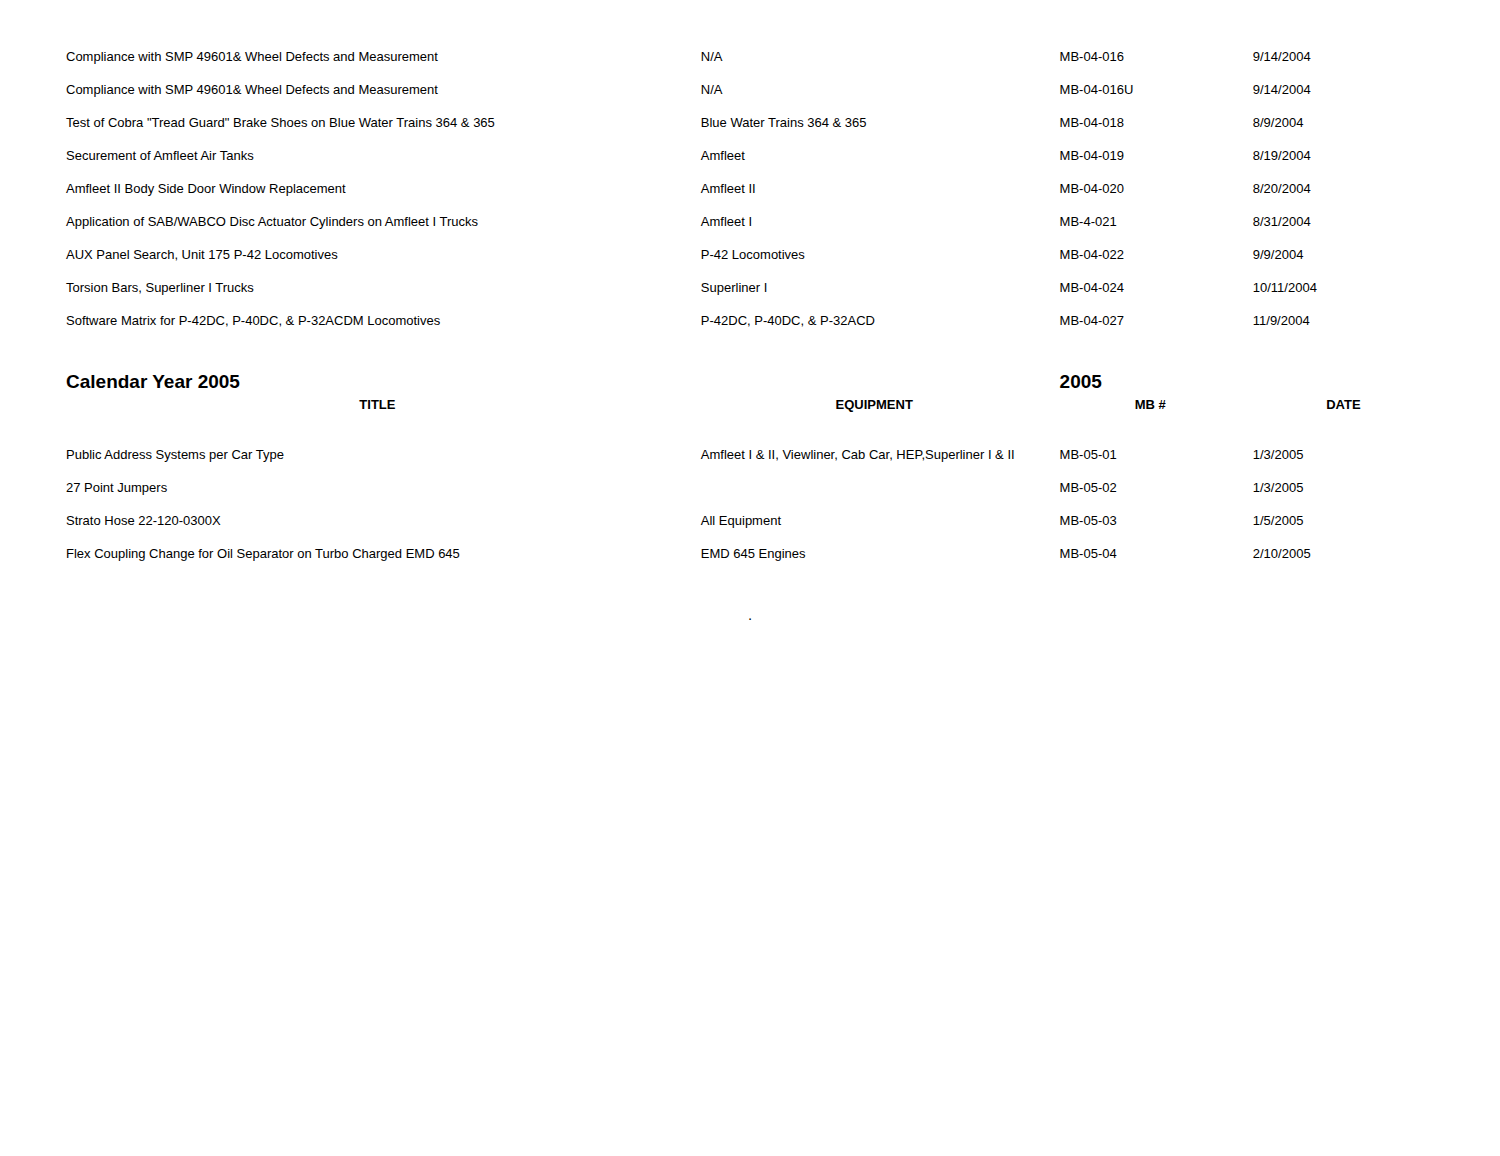| Compliance with SMP 49601& Wheel Defects and Measurement | N/A | MB-04-016 | 9/14/2004 |
| Compliance with SMP 49601& Wheel Defects and Measurement | N/A | MB-04-016U | 9/14/2004 |
| Test of Cobra "Tread Guard" Brake Shoes on Blue Water Trains 364 & 365 | Blue Water Trains 364 & 365 | MB-04-018 | 8/9/2004 |
| Securement of Amfleet Air Tanks | Amfleet | MB-04-019 | 8/19/2004 |
| Amfleet II Body Side Door Window Replacement | Amfleet II | MB-04-020 | 8/20/2004 |
| Application of SAB/WABCO Disc Actuator Cylinders on Amfleet I Trucks | Amfleet I | MB-4-021 | 8/31/2004 |
| AUX Panel Search, Unit 175 P-42 Locomotives | P-42 Locomotives | MB-04-022 | 9/9/2004 |
| Torsion Bars, Superliner I Trucks | Superliner I | MB-04-024 | 10/11/2004 |
| Software Matrix for P-42DC, P-40DC, & P-32ACDM Locomotives | P-42DC, P-40DC, & P-32ACD | MB-04-027 | 11/9/2004 |
| Calendar Year 2005 | | 2005 | |
| TITLE | EQUIPMENT | MB # | DATE |
| Public Address Systems per Car Type | Amfleet I & II, Viewliner, Cab Car, HEP,Superliner I & II | MB-05-01 | 1/3/2005 |
| 27 Point Jumpers | | MB-05-02 | 1/3/2005 |
| Strato Hose 22-120-0300X | All Equipment | MB-05-03 | 1/5/2005 |
| Flex Coupling Change for Oil Separator on Turbo Charged EMD 645 | EMD 645 Engines | MB-05-04 | 2/10/2005 |
·